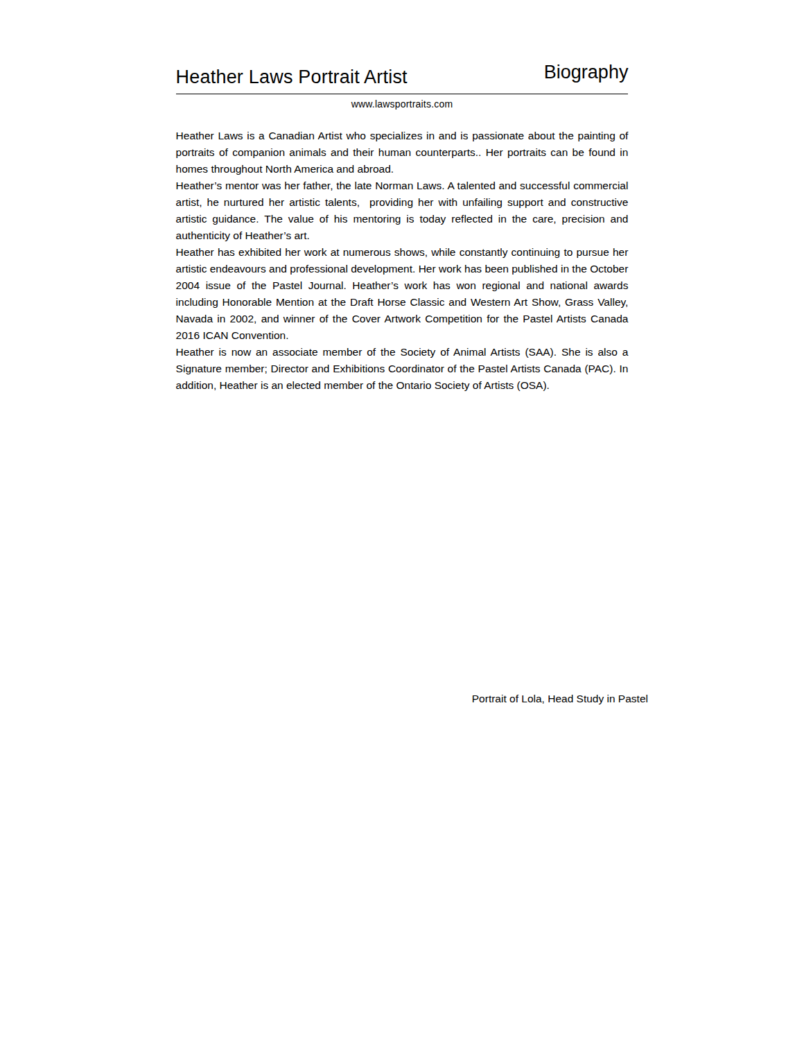Biography
Heather Laws Portrait Artist
www.lawsportraits.com
Heather Laws is a Canadian Artist who specializes in and is passionate about the painting of portraits of companion animals and their human counterparts.. Her portraits can be found in homes throughout North America and abroad.
Heather’s mentor was her father, the late Norman Laws. A talented and successful commercial artist, he nurtured her artistic talents, providing her with unfailing support and constructive artistic guidance. The value of his mentoring is today reflected in the care, precision and authenticity of Heather’s art.
Heather has exhibited her work at numerous shows, while constantly continuing to pursue her artistic endeavours and professional development. Her work has been published in the October 2004 issue of the Pastel Journal. Heather’s work has won regional and national awards including Honorable Mention at the Draft Horse Classic and Western Art Show, Grass Valley, Navada in 2002, and winner of the Cover Artwork Competition for the Pastel Artists Canada 2016 ICAN Convention.
Heather is now an associate member of the Society of Animal Artists (SAA). She is also a Signature member; Director and Exhibitions Coordinator of the Pastel Artists Canada (PAC). In addition, Heather is an elected member of the Ontario Society of Artists (OSA).
Portrait of Lola, Head Study in Pastel